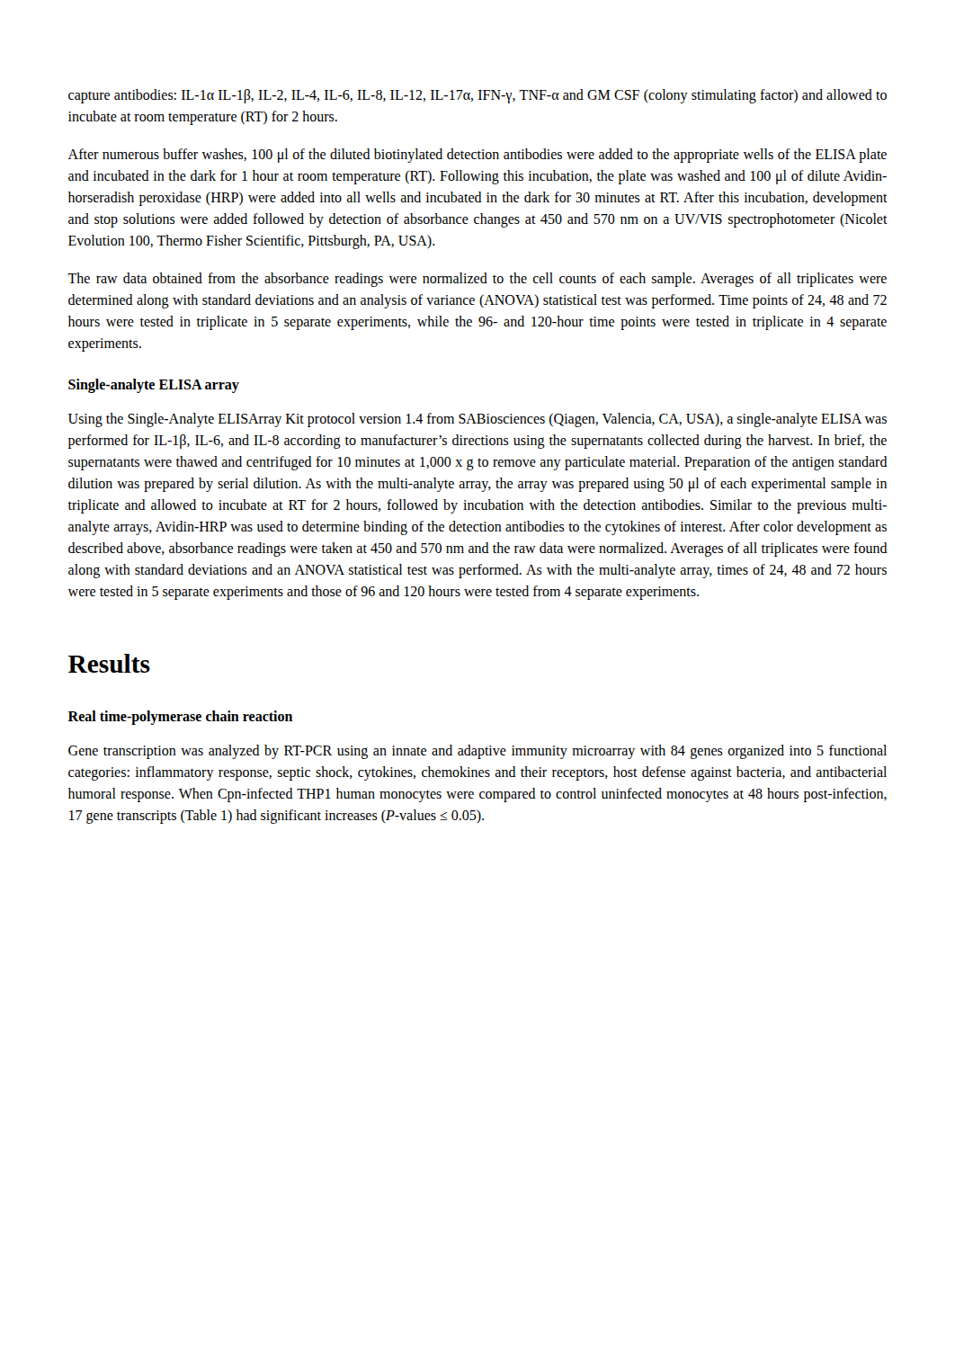capture antibodies: IL-1α IL-1β, IL-2, IL-4, IL-6, IL-8, IL-12, IL-17α, IFN-γ, TNF-α and GM CSF (colony stimulating factor) and allowed to incubate at room temperature (RT) for 2 hours.
After numerous buffer washes, 100 μl of the diluted biotinylated detection antibodies were added to the appropriate wells of the ELISA plate and incubated in the dark for 1 hour at room temperature (RT). Following this incubation, the plate was washed and 100 μl of dilute Avidin-horseradish peroxidase (HRP) were added into all wells and incubated in the dark for 30 minutes at RT. After this incubation, development and stop solutions were added followed by detection of absorbance changes at 450 and 570 nm on a UV/VIS spectrophotometer (Nicolet Evolution 100, Thermo Fisher Scientific, Pittsburgh, PA, USA).
The raw data obtained from the absorbance readings were normalized to the cell counts of each sample. Averages of all triplicates were determined along with standard deviations and an analysis of variance (ANOVA) statistical test was performed. Time points of 24, 48 and 72 hours were tested in triplicate in 5 separate experiments, while the 96- and 120-hour time points were tested in triplicate in 4 separate experiments.
Single-analyte ELISA array
Using the Single-Analyte ELISArray Kit protocol version 1.4 from SABiosciences (Qiagen, Valencia, CA, USA), a single-analyte ELISA was performed for IL-1β, IL-6, and IL-8 according to manufacturer’s directions using the supernatants collected during the harvest. In brief, the supernatants were thawed and centrifuged for 10 minutes at 1,000 x g to remove any particulate material. Preparation of the antigen standard dilution was prepared by serial dilution. As with the multi-analyte array, the array was prepared using 50 μl of each experimental sample in triplicate and allowed to incubate at RT for 2 hours, followed by incubation with the detection antibodies. Similar to the previous multi-analyte arrays, Avidin-HRP was used to determine binding of the detection antibodies to the cytokines of interest. After color development as described above, absorbance readings were taken at 450 and 570 nm and the raw data were normalized. Averages of all triplicates were found along with standard deviations and an ANOVA statistical test was performed. As with the multi-analyte array, times of 24, 48 and 72 hours were tested in 5 separate experiments and those of 96 and 120 hours were tested from 4 separate experiments.
Results
Real time-polymerase chain reaction
Gene transcription was analyzed by RT-PCR using an innate and adaptive immunity microarray with 84 genes organized into 5 functional categories: inflammatory response, septic shock, cytokines, chemokines and their receptors, host defense against bacteria, and antibacterial humoral response. When Cpn-infected THP1 human monocytes were compared to control uninfected monocytes at 48 hours post-infection, 17 gene transcripts (Table 1) had significant increases (P-values ≤ 0.05).